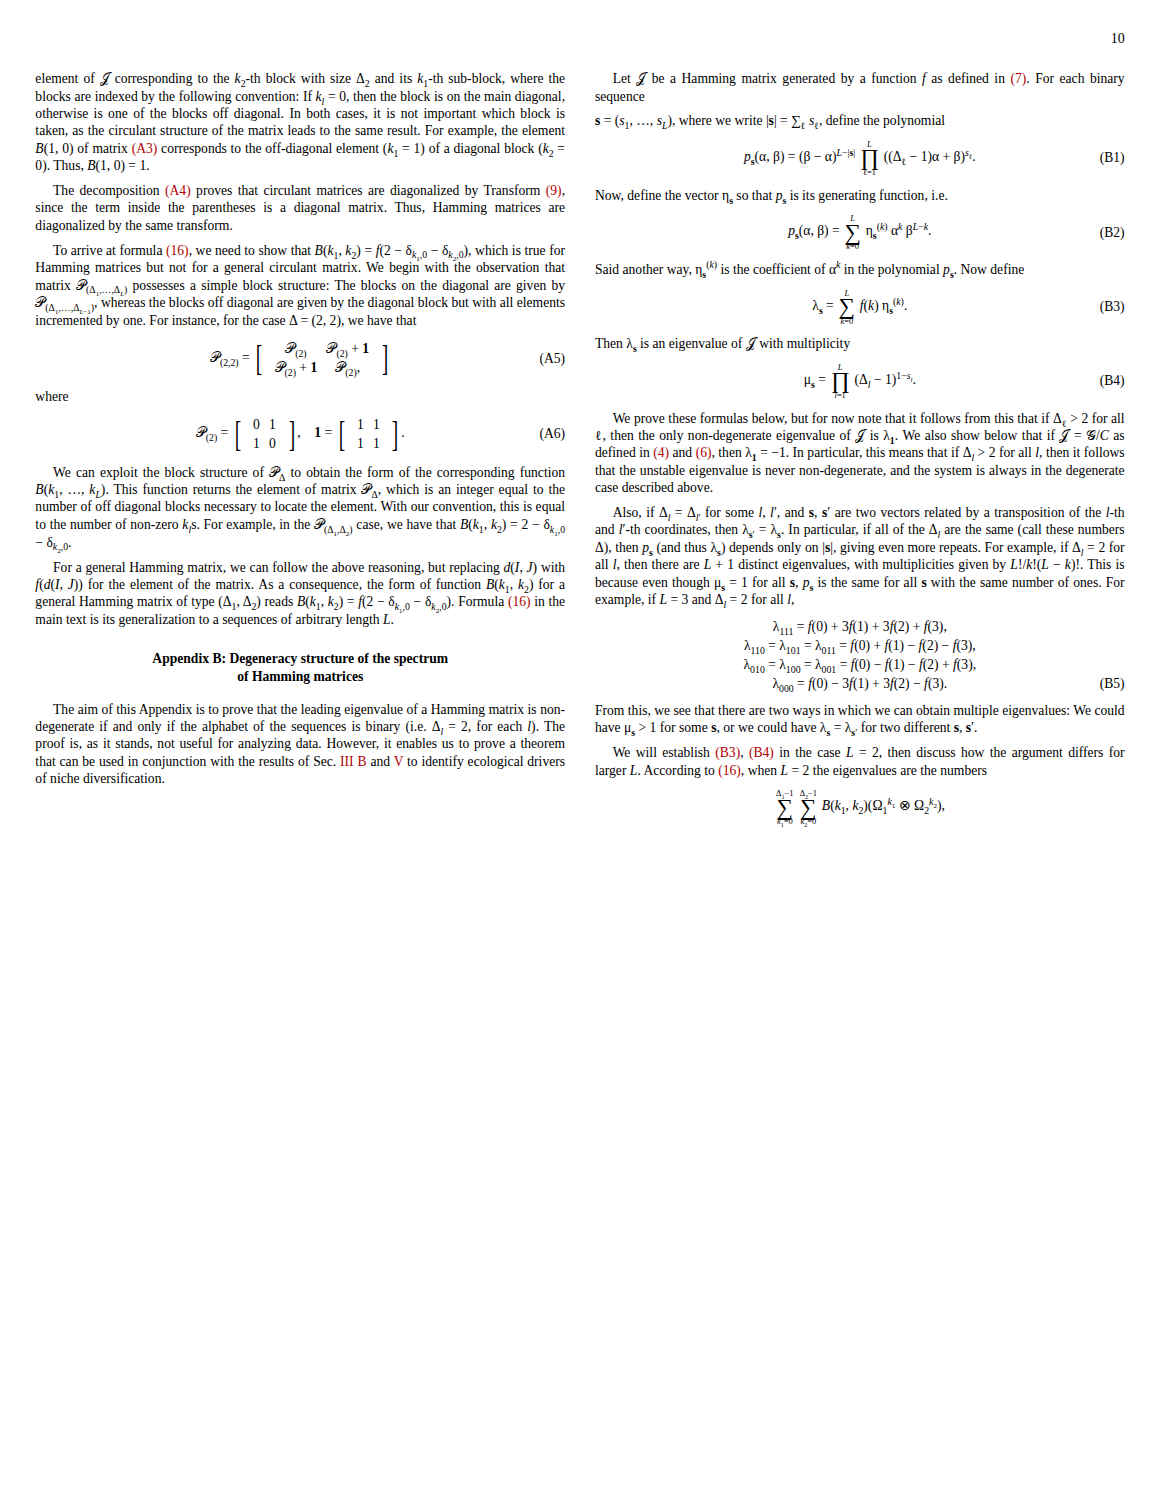10
element of 𝒥 corresponding to the k2-th block with size Δ2 and its k1-th sub-block, where the blocks are indexed by the following convention: If kl = 0, then the block is on the main diagonal, otherwise is one of the blocks off diagonal. In both cases, it is not important which block is taken, as the circulant structure of the matrix leads to the same result. For example, the element B(1, 0) of matrix (A3) corresponds to the off-diagonal element (k1 = 1) of a diagonal block (k2 = 0). Thus, B(1, 0) = 1.
The decomposition (A4) proves that circulant matrices are diagonalized by Transform (9), since the term inside the parentheses is a diagonal matrix. Thus, Hamming matrices are diagonalized by the same transform.
To arrive at formula (16), we need to show that B(k1, k2) = f(2 − δk1,0 − δk2,0), which is true for Hamming matrices but not for a general circulant matrix. We begin with the observation that matrix 𝒫(Δ1,…,ΔL) possesses a simple block structure: The blocks on the diagonal are given by 𝒫(Δ1,…,ΔL−1), whereas the blocks off diagonal are given by the diagonal block but with all elements incremented by one. For instance, for the case Δ = (2, 2), we have that
𝒫(2,2) = [
| 𝒫 (2) | 𝒫 (2) + 1 |
| 𝒫 (2) + 1 | 𝒫 (2) , |
] (A5)
where
𝒫(2) = [
| 0 | 1 |
| 1 | 0 |
], 1 = [
| 1 | 1 |
| 1 | 1 |
]. (A6)
We can exploit the block structure of 𝒫Δ to obtain the form of the corresponding function B(k1, …, kL). This function returns the element of matrix 𝒫Δ, which is an integer equal to the number of off diagonal blocks necessary to locate the element. With our convention, this is equal to the number of non-zero kls. For example, in the 𝒫(Δ1,Δ2) case, we have that B(k1, k2) = 2 − δk1,0 − δk2,0.
For a general Hamming matrix, we can follow the above reasoning, but replacing d(I, J) with f(d(I, J)) for the element of the matrix. As a consequence, the form of function B(k1, k2) for a general Hamming matrix of type (Δ1, Δ2) reads B(k1, k2) = f(2 − δk1,0 − δk2,0). Formula (16) in the main text is its generalization to a sequences of arbitrary length L.
Appendix B: Degeneracy structure of the spectrum
of Hamming matrices
The aim of this Appendix is to prove that the leading eigenvalue of a Hamming matrix is non-degenerate if and only if the alphabet of the sequences is binary (i.e. Δl = 2, for each l). The proof is, as it stands, not useful for analyzing data. However, it enables us to prove a theorem that can be used in conjunction with the results of Sec. III B and V to identify ecological drivers of niche diversification.
Let 𝒥 be a Hamming matrix generated by a function f as defined in (7). For each binary sequence
s = (s1, …, sL), where we write |s| = ∑ℓ sℓ, define the polynomial
ps(α, β) = (β − α)L−|s| L∏ℓ=1 ((Δℓ − 1)α + β)sℓ. (B1)
Now, define the vector ηs so that ps is its generating function, i.e.
ps(α, β) = L∑k=0 ηs(k) αk βL−k. (B2)
Said another way, ηs(k) is the coefficient of αk in the polynomial ps. Now define
λs = L∑k=0 f(k) ηs(k). (B3)
Then λs is an eigenvalue of 𝒥 with multiplicity
μs = L∏l=1 (Δl − 1)1−sl. (B4)
We prove these formulas below, but for now note that it follows from this that if Δℓ > 2 for all ℓ, then the only non-degenerate eigenvalue of 𝒥 is λ1. We also show below that if 𝒥 = 𝒢/C as defined in (4) and (6), then λ1 = −1. In particular, this means that if Δl > 2 for all l, then it follows that the unstable eigenvalue is never non-degenerate, and the system is always in the degenerate case described above.
Also, if Δl = Δl′ for some l, l′, and s, s′ are two vectors related by a transposition of the l-th and l′-th coordinates, then λs′ = λs. In particular, if all of the Δl are the same (call these numbers Δ), then ps (and thus λs) depends only on |s|, giving even more repeats. For example, if Δl = 2 for all l, then there are L + 1 distinct eigenvalues, with multiplicities given by L!/k!(L − k)!. This is because even though μs = 1 for all s, ps is the same for all s with the same number of ones. For example, if L = 3 and Δl = 2 for all l,
λ111 = f(0) + 3f(1) + 3f(2) + f(3), λ110 = λ101 = λ011 = f(0) + f(1) − f(2) − f(3), λ010 = λ100 = λ001 = f(0) − f(1) − f(2) + f(3), λ000 = f(0) − 3f(1) + 3f(2) − f(3). (B5)
From this, we see that there are two ways in which we can obtain multiple eigenvalues: We could have μs > 1 for some s, or we could have λs = λs′ for two different s, s′.
We will establish (B3), (B4) in the case L = 2, then discuss how the argument differs for larger L. According to (16), when L = 2 the eigenvalues are the numbers
Δ1−1∑k1=0 Δ2−1∑k2=0 B(k1, k2)(Ω1k1 ⊗ Ω2k2),